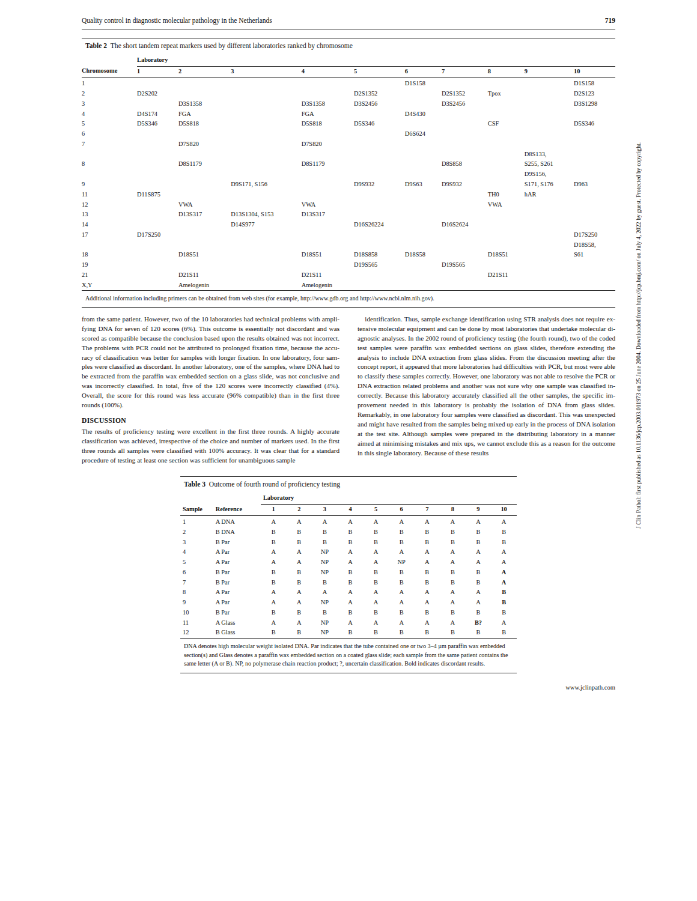Quality control in diagnostic molecular pathology in the Netherlands
719
J Clin Pathol: first published as 10.1136/jcp.2003.011973 on 25 June 2004. Downloaded from http://jcp.bmj.com/ on July 4, 2022 by guest. Protected by copyright.
Table 2 The short tandem repeat markers used by different laboratories ranked by chromosome
| | Laboratory |
| --- | --- |
| Chromosome | 1 | 2 | 3 | 4 | 5 | 6 | 7 | 8 | 9 | 10 |
| 1 | | | | | | D1S158 | | | | D1S158 |
| 2 | D2S202 | | | | D2S1352 | | D2S1352 | Tpox | | D2S123 |
| 3 | | D3S1358 | | D3S1358 | D3S2456 | | D3S2456 | | | D3S1298 |
| 4 | D4S174 | FGA | | FGA | | D4S430 | | | | |
| 5 | D5S346 | D5S818 | | D5S818 | D5S346 | | | CSF | | D5S346 |
| 6 | | | | | | D6S624 | | | | |
| 7 | | D7S820 | | D7S820 | | | | | | |
| | | | | | | | | | D8S133, | |
| 8 | | D8S1179 | | D8S1179 | | | D8S858 | | S255, S261 | |
| | | | | | | | | | D9S156, | |
| 9 | | | D9S171, S156 | | D9S932 | D9S63 | D9S932 | | S171, S176 | D963 |
| 11 | D11S875 | | | | | | | TH0 | hAR | |
| 12 | | VWA | | VWA | | | | VWA | | |
| 13 | | D13S317 | D13S1304, S153 | D13S317 | | | | | | |
| 14 | | | D14S977 | | D16S26224 | | D16S2624 | | | |
| 17 | D17S250 | | | | | | | | | D17S250 |
| | | | | | | | | | | D18S58, |
| 18 | | D18S51 | | D18S51 | D18S858 | D18S58 | | D18S51 | | S61 |
| 19 | | | | | D19S565 | | D19S565 | | | |
| 21 | | D21S11 | | D21S11 | | | | D21S11 | | |
| X,Y | | Amelogenin | | Amelogenin | | | | | | |
Additional information including primers can be obtained from web sites (for example, http://www.gdb.org and http://www.ncbi.nlm.nih.gov).
from the same patient. However, two of the 10 laboratories had technical problems with amplifying DNA for seven of 120 scores (6%). This outcome is essentially not discordant and was scored as compatible because the conclusion based upon the results obtained was not incorrect. The problems with PCR could not be attributed to prolonged fixation time, because the accuracy of classification was better for samples with longer fixation. In one laboratory, four samples were classified as discordant. In another laboratory, one of the samples, where DNA had to be extracted from the paraffin wax embedded section on a glass slide, was not conclusive and was incorrectly classified. In total, five of the 120 scores were incorrectly classified (4%). Overall, the score for this round was less accurate (96% compatible) than in the first three rounds (100%).
Discussion
The results of proficiency testing were excellent in the first three rounds. A highly accurate classification was achieved, irrespective of the choice and number of markers used. In the first three rounds all samples were classified with 100% accuracy. It was clear that for a standard procedure of testing at least one section was sufficient for unambiguous sample
identification. Thus, sample exchange identification using STR analysis does not require extensive molecular equipment and can be done by most laboratories that undertake molecular diagnostic analyses. In the 2002 round of proficiency testing (the fourth round), two of the coded test samples were paraffin wax embedded sections on glass slides, therefore extending the analysis to include DNA extraction from glass slides. From the discussion meeting after the concept report, it appeared that more laboratories had difficulties with PCR, but most were able to classify these samples correctly. However, one laboratory was not able to resolve the PCR or DNA extraction related problems and another was not sure why one sample was classified incorrectly. Because this laboratory accurately classified all the other samples, the specific improvement needed in this laboratory is probably the isolation of DNA from glass slides. Remarkably, in one laboratory four samples were classified as discordant. This was unexpected and might have resulted from the samples being mixed up early in the process of DNA isolation at the test site. Although samples were prepared in the distributing laboratory in a manner aimed at minimising mistakes and mix ups, we cannot exclude this as a reason for the outcome in this single laboratory. Because of these results
Table 3 Outcome of fourth round of proficiency testing
| | | Laboratory |
| --- | --- | --- |
| Sample | Reference | 1 | 2 | 3 | 4 | 5 | 6 | 7 | 8 | 9 | 10 |
| 1 | A DNA | A | A | A | A | A | A | A | A | A | A |
| 2 | B DNA | B | B | B | B | B | B | B | B | B | B |
| 3 | B Par | B | B | B | B | B | B | B | B | B | B |
| 4 | A Par | A | A | NP | A | A | A | A | A | A | A |
| 5 | A Par | A | A | NP | A | A | NP | A | A | A | A |
| 6 | B Par | B | B | NP | B | B | B | B | B | B | A |
| 7 | B Par | B | B | B | B | B | B | B | B | B | A |
| 8 | A Par | A | A | A | A | A | A | A | A | A | B |
| 9 | A Par | A | A | NP | A | A | A | A | A | A | B |
| 10 | B Par | B | B | B | B | B | B | B | B | B | B |
| 11 | A Glass | A | A | NP | A | A | A | A | A | B? | A |
| 12 | B Glass | B | B | NP | B | B | B | B | B | B | B |
DNA denotes high molecular weight isolated DNA. Par indicates that the tube contained one or two 3–4 µm paraffin wax embedded section(s) and Glass denotes a paraffin wax embedded section on a coated glass slide; each sample from the same patient contains the same letter (A or B). NP, no polymerase chain reaction product; ?, uncertain classification. Bold indicates discordant results.
www.jclinpath.com